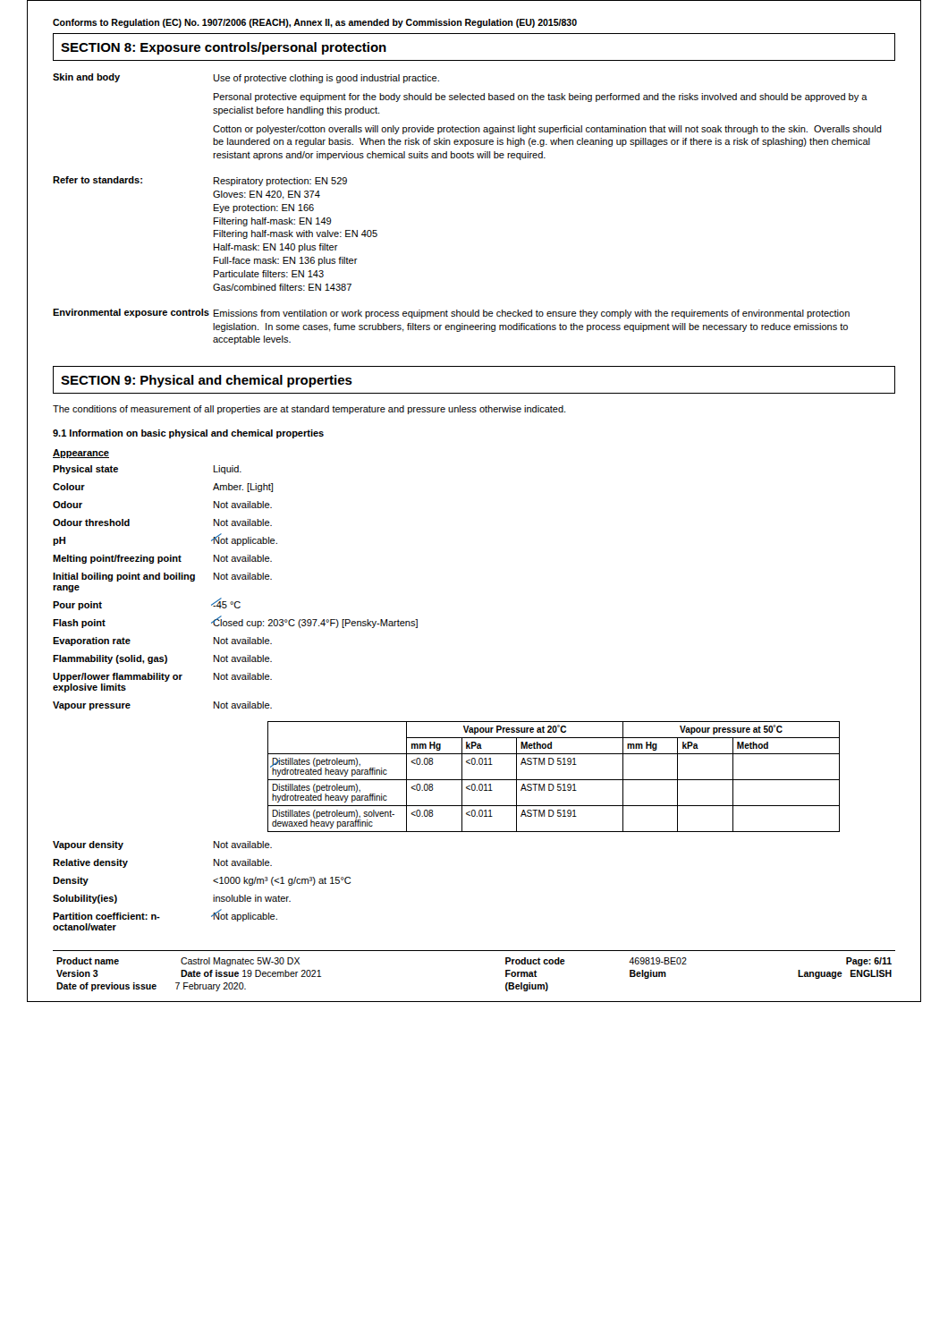Conforms to Regulation (EC) No. 1907/2006 (REACH), Annex II, as amended by Commission Regulation (EU) 2015/830
SECTION 8: Exposure controls/personal protection
| Skin and body | Use of protective clothing is good industrial practice. Personal protective equipment for the body should be selected based on the task being performed and the risks involved and should be approved by a specialist before handling this product. Cotton or polyester/cotton overalls will only provide protection against light superficial contamination that will not soak through to the skin. Overalls should be laundered on a regular basis. When the risk of skin exposure is high (e.g. when cleaning up spillages or if there is a risk of splashing) then chemical resistant aprons and/or impervious chemical suits and boots will be required. |
| Refer to standards: | Respiratory protection: EN 529 Gloves: EN 420, EN 374 Eye protection: EN 166 Filtering half-mask: EN 149 Filtering half-mask with valve: EN 405 Half-mask: EN 140 plus filter Full-face mask: EN 136 plus filter Particulate filters: EN 143 Gas/combined filters: EN 14387 |
| Environmental exposure controls | Emissions from ventilation or work process equipment should be checked to ensure they comply with the requirements of environmental protection legislation. In some cases, fume scrubbers, filters or engineering modifications to the process equipment will be necessary to reduce emissions to acceptable levels. |
SECTION 9: Physical and chemical properties
The conditions of measurement of all properties are at standard temperature and pressure unless otherwise indicated.
9.1 Information on basic physical and chemical properties
Appearance
| Physical state | Liquid. |
| Colour | Amber. [Light] |
| Odour | Not available. |
| Odour threshold | Not available. |
| pH | Not applicable. |
| Melting point/freezing point | Not available. |
| Initial boiling point and boiling range | Not available. |
| Pour point | -45 °C |
| Flash point | Closed cup: 203°C (397.4°F) [Pensky-Martens] |
| Evaporation rate | Not available. |
| Flammability (solid, gas) | Not available. |
| Upper/lower flammability or explosive limits | Not available. |
| Vapour pressure | Not available. |
| | Vapour Pressure at 20˚C | Vapour pressure at 50˚C |
| --- | --- | --- |
| mm Hg | kPa | Method | mm Hg | kPa | Method |
| Distillates (petroleum), hydrotreated heavy paraffinic | <0.08 | <0.011 | ASTM D 5191 | | | |
| Distillates (petroleum), hydrotreated heavy paraffinic | <0.08 | <0.011 | ASTM D 5191 | | | |
| Distillates (petroleum), solvent-dewaxed heavy paraffinic | <0.08 | <0.011 | ASTM D 5191 | | | |
| Vapour density | Not available. |
| Relative density | Not available. |
| Density | <1000 kg/m³ (<1 g/cm³) at 15°C |
| Solubility(ies) | insoluble in water. |
| Partition coefficient: n-octanol/water | Not applicable. |
| Product name | Castrol Magnatec 5W-30 DX | Product code | 469819-BE02 | Page: 6/11 |
| Version 3 | Date of issue 19 December 2021 | Format | Belgium | Language ENGLISH |
| Date of previous issue 7 February 2020. | (Belgium) | |